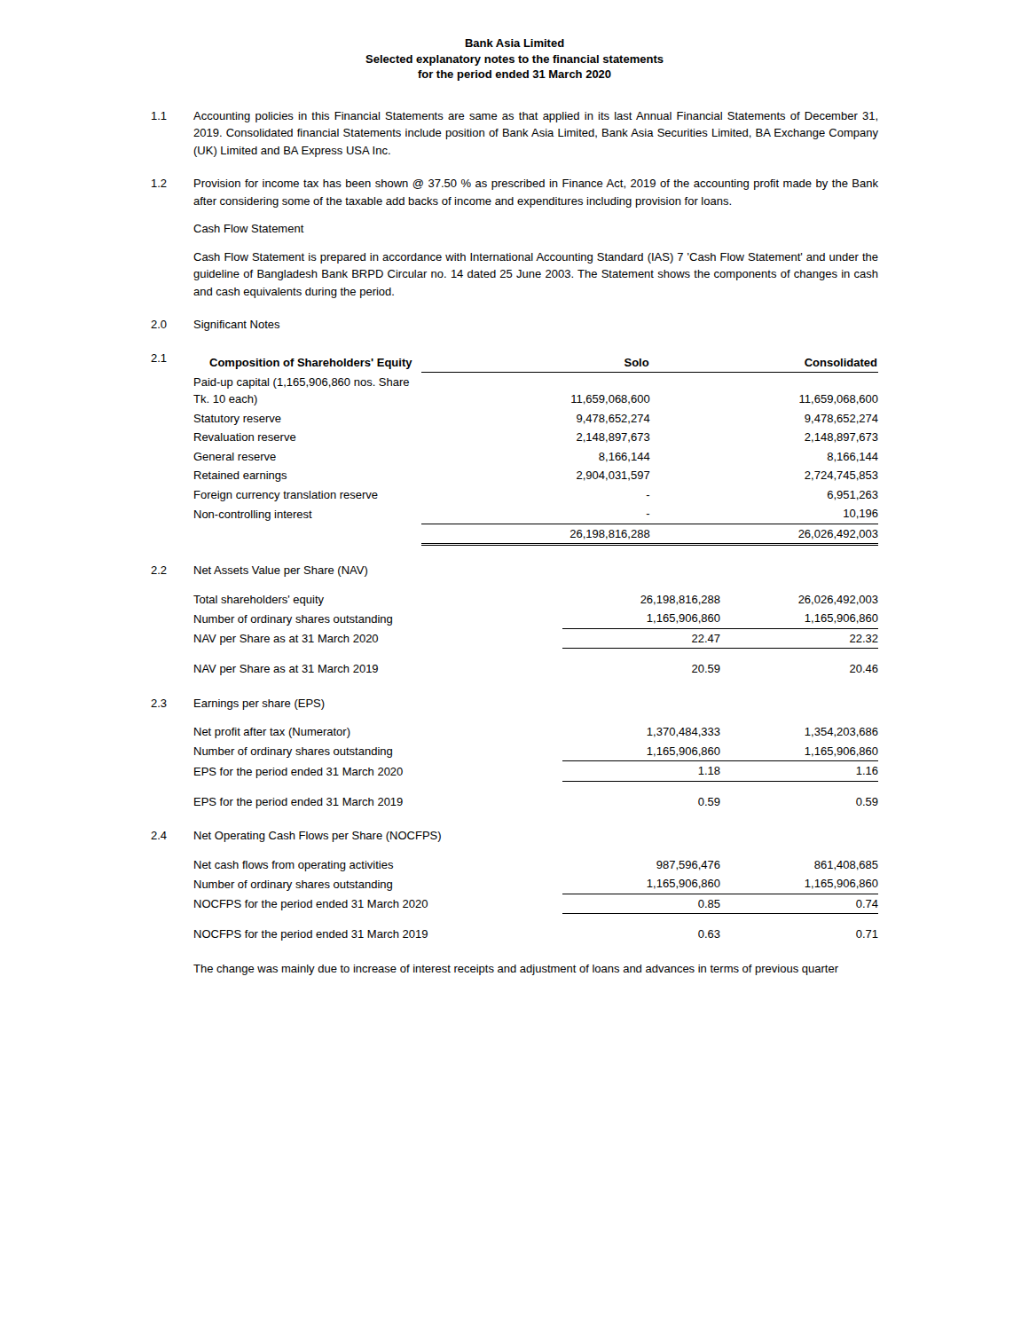Bank Asia Limited
Selected explanatory notes to the financial statements
for the period ended 31 March 2020
1.1
Accounting policies in this Financial Statements are same as that applied in its last Annual Financial Statements of December 31, 2019. Consolidated financial Statements include position of Bank Asia Limited, Bank Asia Securities Limited, BA Exchange Company (UK) Limited and BA Express USA Inc.
1.2
Provision for income tax has been shown @ 37.50 % as prescribed in Finance Act, 2019 of the accounting profit made by the Bank after considering some of the taxable add backs of income and expenditures including provision for loans.
Cash Flow Statement
Cash Flow Statement is prepared in accordance with International Accounting Standard (IAS) 7 'Cash Flow Statement' and under the guideline of Bangladesh Bank BRPD Circular no. 14 dated 25 June 2003. The Statement shows the components of changes in cash and cash equivalents during the period.
2.0
Significant Notes
2.1
| Composition of Shareholders' Equity | Solo | Consolidated |
| --- | --- | --- |
| Paid-up capital (1,165,906,860 nos. Share Tk. 10 each) | 11,659,068,600 | 11,659,068,600 |
| Statutory reserve | 9,478,652,274 | 9,478,652,274 |
| Revaluation reserve | 2,148,897,673 | 2,148,897,673 |
| General reserve | 8,166,144 | 8,166,144 |
| Retained earnings | 2,904,031,597 | 2,724,745,853 |
| Foreign currency translation reserve | - | 6,951,263 |
| Non-controlling interest | - | 10,196 |
| | 26,198,816,288 | 26,026,492,003 |
2.2
Net Assets Value per Share (NAV)
| Total shareholders' equity | 26,198,816,288 | 26,026,492,003 |
| Number of ordinary shares outstanding | 1,165,906,860 | 1,165,906,860 |
| NAV per Share as at 31 March 2020 | 22.47 | 22.32 |
| NAV per Share as at 31 March 2019 | 20.59 | 20.46 |
2.3
Earnings per share (EPS)
| Net profit after tax (Numerator) | 1,370,484,333 | 1,354,203,686 |
| Number of ordinary shares outstanding | 1,165,906,860 | 1,165,906,860 |
| EPS for the period ended 31 March 2020 | 1.18 | 1.16 |
| EPS for the period ended 31 March 2019 | 0.59 | 0.59 |
2.4
Net Operating Cash Flows per Share (NOCFPS)
| Net cash flows from operating activities | 987,596,476 | 861,408,685 |
| Number of ordinary shares outstanding | 1,165,906,860 | 1,165,906,860 |
| NOCFPS for the period ended 31 March 2020 | 0.85 | 0.74 |
| NOCFPS for the period ended 31 March 2019 | 0.63 | 0.71 |
The change was mainly due to increase of interest receipts and adjustment of loans and advances in terms of previous quarter